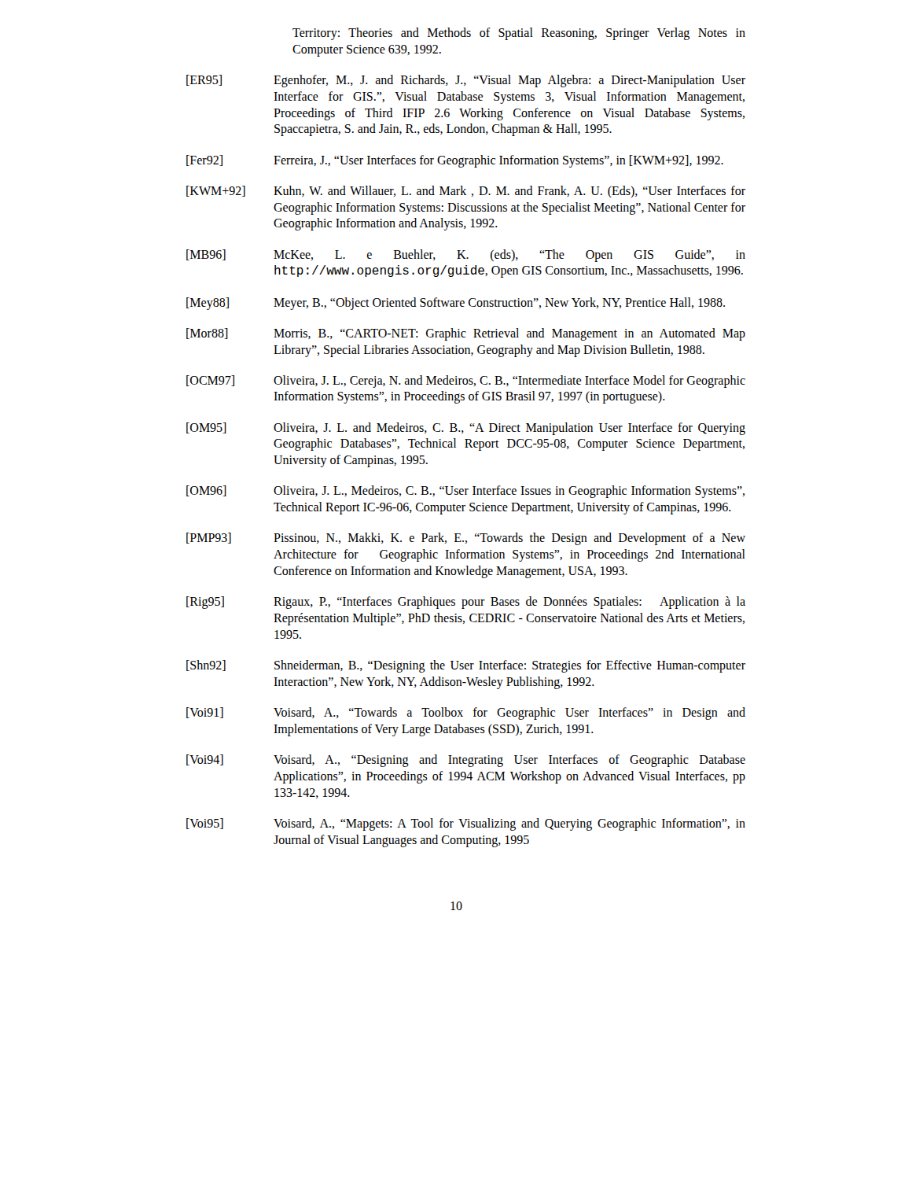Territory: Theories and Methods of Spatial Reasoning, Springer Verlag Notes in Computer Science 639, 1992.
[ER95]
Egenhofer, M., J. and Richards, J., “Visual Map Algebra: a Direct-Manipulation User Interface for GIS.”, Visual Database Systems 3, Visual Information Management, Proceedings of Third IFIP 2.6 Working Conference on Visual Database Systems, Spaccapietra, S. and Jain, R., eds, London, Chapman & Hall, 1995.
[Fer92]
Ferreira, J., “User Interfaces for Geographic Information Systems”, in [KWM+92], 1992.
[KWM+92]
Kuhn, W. and Willauer, L. and Mark , D. M. and Frank, A. U. (Eds), “User Interfaces for Geographic Information Systems: Discussions at the Specialist Meeting”, National Center for Geographic Information and Analysis, 1992.
[MB96]
McKee, L. e Buehler, K. (eds), “The Open GIS Guide”, in http://www.opengis.org/guide, Open GIS Consortium, Inc., Massachusetts, 1996.
[Mey88]
Meyer, B., “Object Oriented Software Construction”, New York, NY, Prentice Hall, 1988.
[Mor88]
Morris, B., “CARTO-NET: Graphic Retrieval and Management in an Automated Map Library”, Special Libraries Association, Geography and Map Division Bulletin, 1988.
[OCM97]
Oliveira, J. L., Cereja, N. and Medeiros, C. B., “Intermediate Interface Model for Geographic Information Systems”, in Proceedings of GIS Brasil 97, 1997 (in portuguese).
[OM95]
Oliveira, J. L. and Medeiros, C. B., “A Direct Manipulation User Interface for Querying Geographic Databases”, Technical Report DCC-95-08, Computer Science Department, University of Campinas, 1995.
[OM96]
Oliveira, J. L., Medeiros, C. B., “User Interface Issues in Geographic Information Systems”, Technical Report IC-96-06, Computer Science Department, University of Campinas, 1996.
[PMP93]
Pissinou, N., Makki, K. e Park, E., “Towards the Design and Development of a New Architecture for Geographic Information Systems”, in Proceedings 2nd International Conference on Information and Knowledge Management, USA, 1993.
[Rig95]
Rigaux, P., “Interfaces Graphiques pour Bases de Données Spatiales: Application à la Représentation Multiple”, PhD thesis, CEDRIC - Conservatoire National des Arts et Metiers, 1995.
[Shn92]
Shneiderman, B., “Designing the User Interface: Strategies for Effective Human-computer Interaction”, New York, NY, Addison-Wesley Publishing, 1992.
[Voi91]
Voisard, A., “Towards a Toolbox for Geographic User Interfaces” in Design and Implementations of Very Large Databases (SSD), Zurich, 1991.
[Voi94]
Voisard, A., “Designing and Integrating User Interfaces of Geographic Database Applications”, in Proceedings of 1994 ACM Workshop on Advanced Visual Interfaces, pp 133-142, 1994.
[Voi95]
Voisard, A., “Mapgets: A Tool for Visualizing and Querying Geographic Information”, in Journal of Visual Languages and Computing, 1995
10